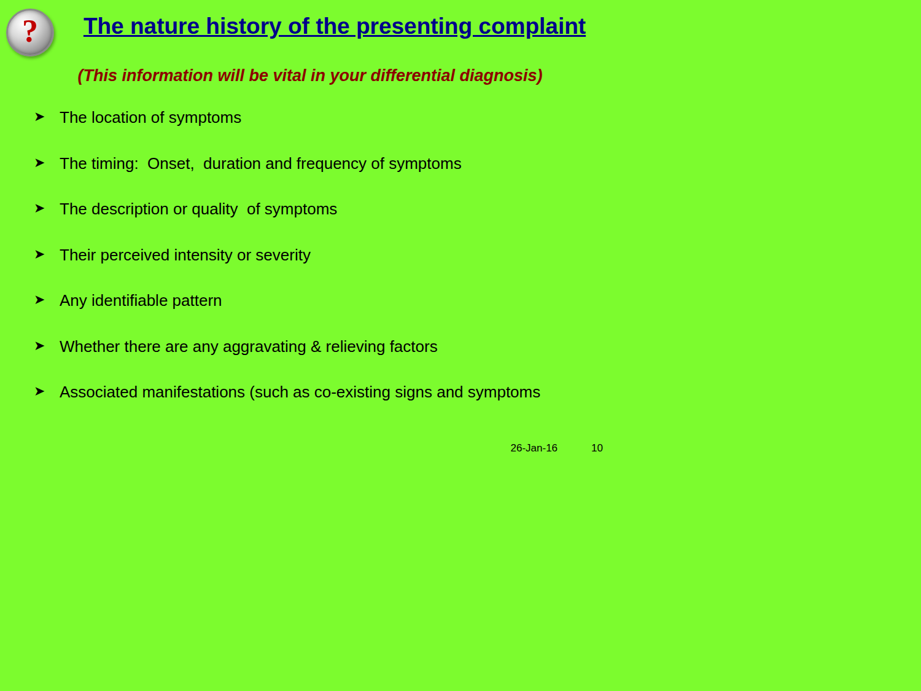?
The nature history of the presenting complaint
(This information will be vital in your differential diagnosis)
The location of symptoms
The timing: Onset, duration and frequency of symptoms
The description or quality of symptoms
Their perceived intensity or severity
Any identifiable pattern
Whether there are any aggravating & relieving factors
Associated manifestations (such as co-existing signs and symptoms
26-Jan-1610